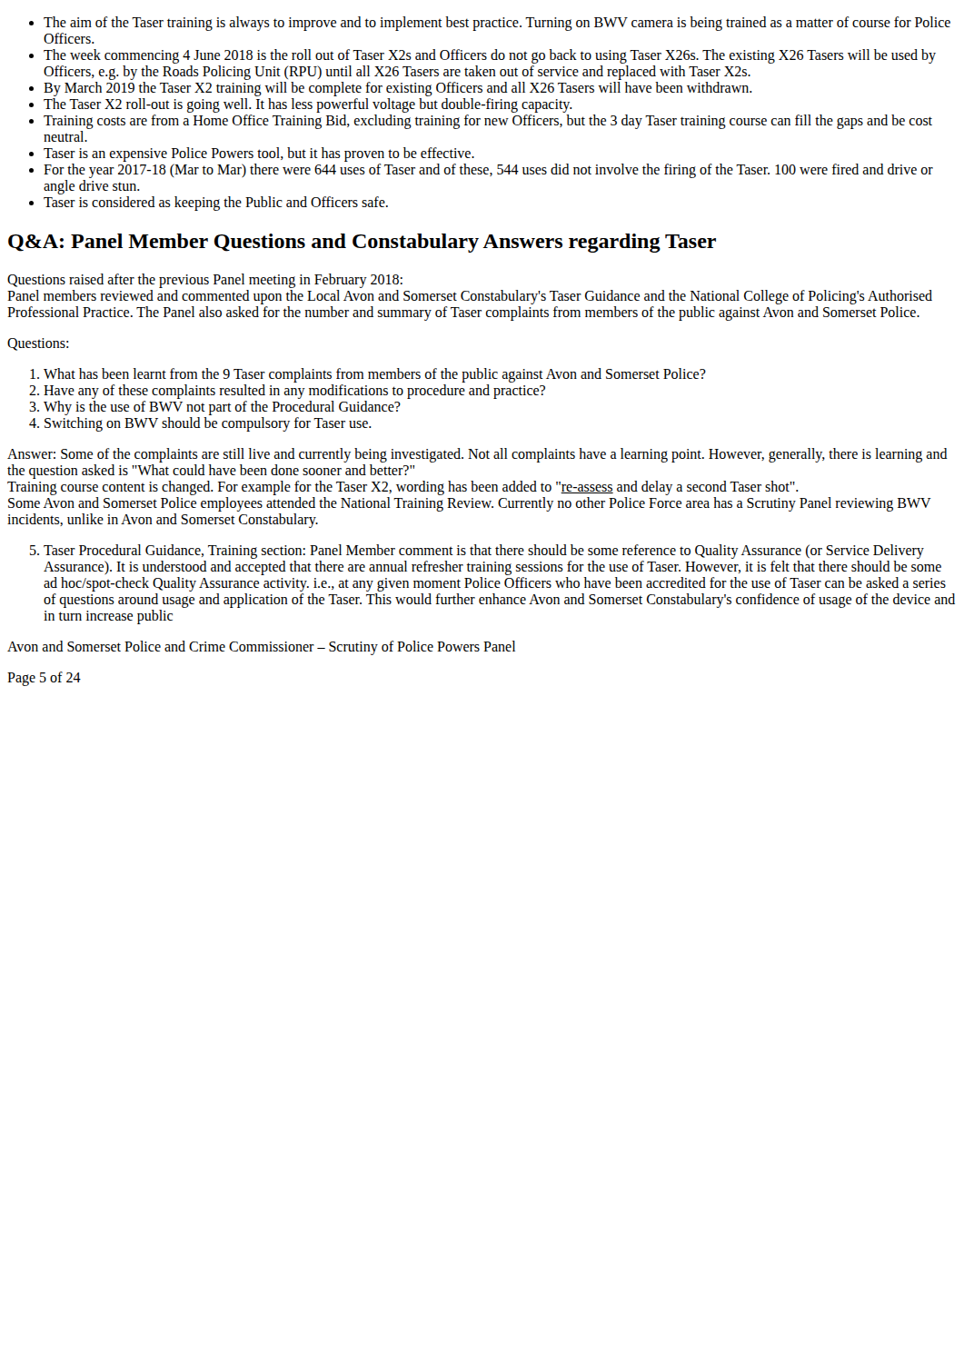The aim of the Taser training is always to improve and to implement best practice. Turning on BWV camera is being trained as a matter of course for Police Officers.
The week commencing 4 June 2018 is the roll out of Taser X2s and Officers do not go back to using Taser X26s. The existing X26 Tasers will be used by Officers, e.g. by the Roads Policing Unit (RPU) until all X26 Tasers are taken out of service and replaced with Taser X2s.
By March 2019 the Taser X2 training will be complete for existing Officers and all X26 Tasers will have been withdrawn.
The Taser X2 roll-out is going well. It has less powerful voltage but double-firing capacity.
Training costs are from a Home Office Training Bid, excluding training for new Officers, but the 3 day Taser training course can fill the gaps and be cost neutral.
Taser is an expensive Police Powers tool, but it has proven to be effective.
For the year 2017-18 (Mar to Mar) there were 644 uses of Taser and of these, 544 uses did not involve the firing of the Taser. 100 were fired and drive or angle drive stun.
Taser is considered as keeping the Public and Officers safe.
Q&A: Panel Member Questions and Constabulary Answers regarding Taser
Questions raised after the previous Panel meeting in February 2018:
Panel members reviewed and commented upon the Local Avon and Somerset Constabulary's Taser Guidance and the National College of Policing's Authorised Professional Practice. The Panel also asked for the number and summary of Taser complaints from members of the public against Avon and Somerset Police.
Questions:
What has been learnt from the 9 Taser complaints from members of the public against Avon and Somerset Police?
Have any of these complaints resulted in any modifications to procedure and practice?
Why is the use of BWV not part of the Procedural Guidance?
Switching on BWV should be compulsory for Taser use.
Answer: Some of the complaints are still live and currently being investigated. Not all complaints have a learning point. However, generally, there is learning and the question asked is "What could have been done sooner and better?"
Training course content is changed. For example for the Taser X2, wording has been added to "re-assess and delay a second Taser shot".
Some Avon and Somerset Police employees attended the National Training Review. Currently no other Police Force area has a Scrutiny Panel reviewing BWV incidents, unlike in Avon and Somerset Constabulary.
Taser Procedural Guidance, Training section: Panel Member comment is that there should be some reference to Quality Assurance (or Service Delivery Assurance). It is understood and accepted that there are annual refresher training sessions for the use of Taser. However, it is felt that there should be some ad hoc/spot-check Quality Assurance activity. i.e., at any given moment Police Officers who have been accredited for the use of Taser can be asked a series of questions around usage and application of the Taser. This would further enhance Avon and Somerset Constabulary's confidence of usage of the device and in turn increase public
Avon and Somerset Police and Crime Commissioner – Scrutiny of Police Powers Panel
Page 5 of 24